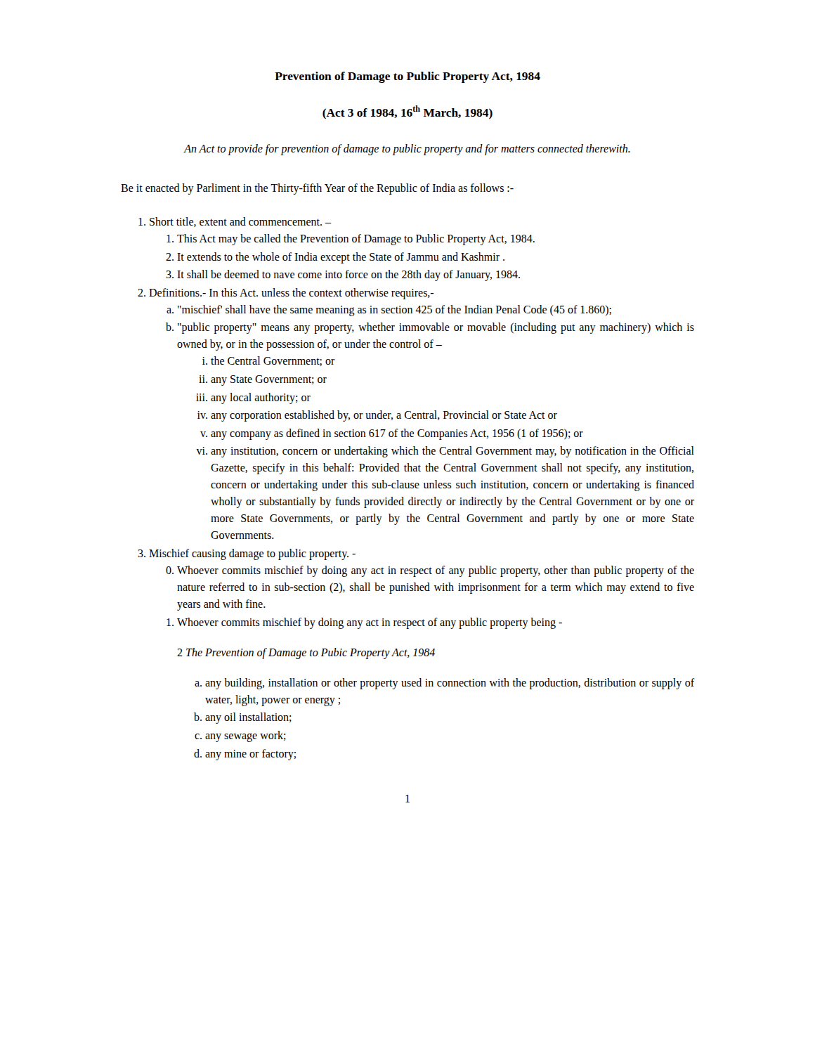Prevention of Damage to Public Property Act, 1984
(Act 3 of 1984, 16th March, 1984)
An Act to provide for prevention of damage to public property and for matters connected therewith.
Be it enacted by Parliment in the Thirty-fifth Year of the Republic of India as follows :-
Short title, extent and commencement. –
This Act may be called the Prevention of Damage to Public Property Act, 1984.
It extends to the whole of India except the State of Jammu and Kashmir .
It shall be deemed to nave come into force on the 28th day of January, 1984.
Definitions.- In this Act. unless the context otherwise requires,-
"mischief' shall have the same meaning as in section 425 of the Indian Penal Code (45 of 1.860);
"public property" means any property, whether immovable or movable (including put any machinery) which is owned by, or in the possession of, or under the control of –
the Central Government; or
any State Government; or
any local authority; or
any corporation established by, or under, a Central, Provincial or State Act or
any company as defined in section 617 of the Companies Act, 1956 (1 of 1956); or
any institution, concern or undertaking which the Central Government may, by notification in the Official Gazette, specify in this behalf: Provided that the Central Government shall not specify, any institution, concern or undertaking under this sub-clause unless such institution, concern or undertaking is financed wholly or substantially by funds provided directly or indirectly by the Central Government or by one or more State Governments, or partly by the Central Government and partly by one or more State Governments.
Mischief causing damage to public property. -
Whoever commits mischief by doing any act in respect of any public property, other than public property of the nature referred to in sub-section (2), shall be punished with imprisonment for a term which may extend to five years and with fine.
Whoever commits mischief by doing any act in respect of any public property being -
2 The Prevention of Damage to Pubic Property Act, 1984
any building, installation or other property used in connection with the production, distribution or supply of water, light, power or energy ;
any oil installation;
any sewage work;
any mine or factory;
1